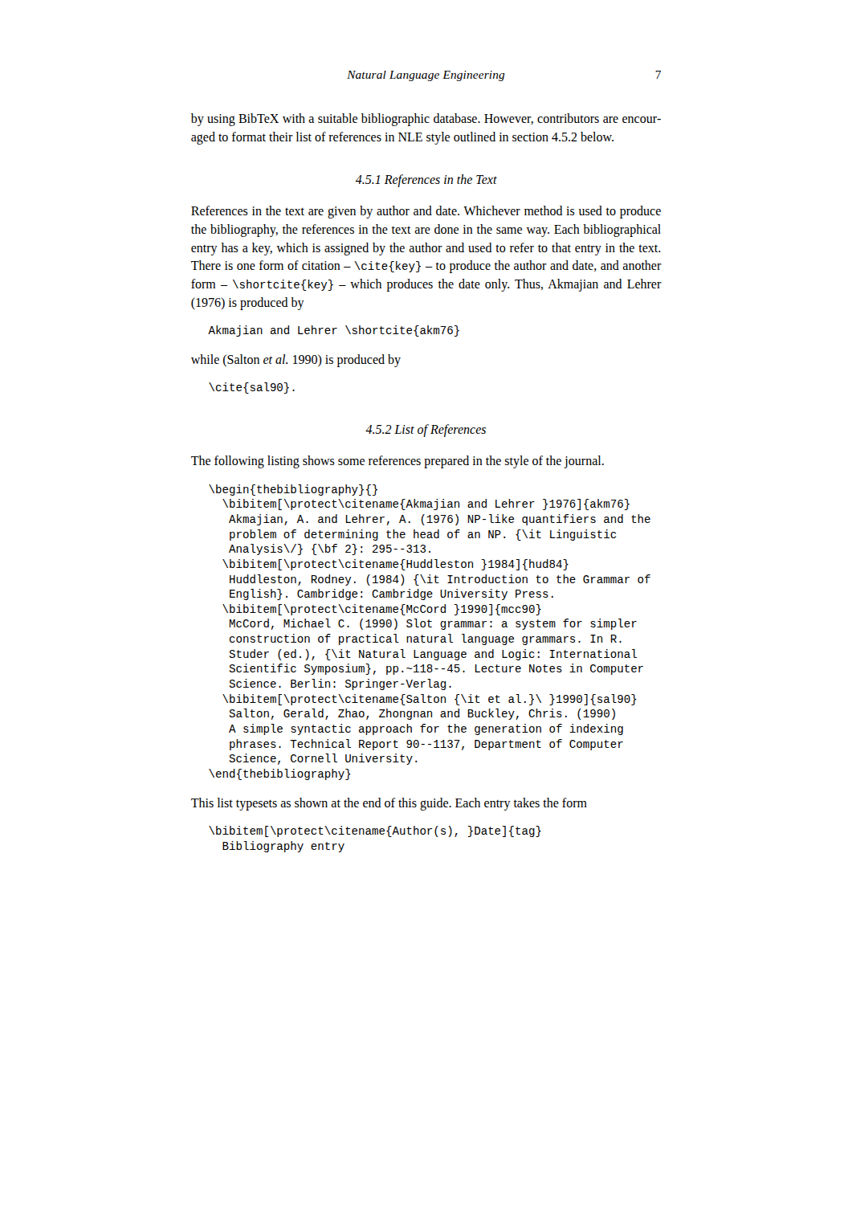Natural Language Engineering 7
by using BibTeX with a suitable bibliographic database. However, contributors are encouraged to format their list of references in NLE style outlined in section 4.5.2 below.
4.5.1 References in the Text
References in the text are given by author and date. Whichever method is used to produce the bibliography, the references in the text are done in the same way. Each bibliographical entry has a key, which is assigned by the author and used to refer to that entry in the text. There is one form of citation – \cite{key} – to produce the author and date, and another form – \shortcite{key} – which produces the date only. Thus, Akmajian and Lehrer (1976) is produced by
Akmajian and Lehrer \shortcite{akm76}
while (Salton et al. 1990) is produced by
\cite{sal90}.
4.5.2 List of References
The following listing shows some references prepared in the style of the journal.
\begin{thebibliography}{}
  \bibitem[\protect\citename{Akmajian and Lehrer }1976]{akm76}
   Akmajian, A. and Lehrer, A. (1976) NP-like quantifiers and the
   problem of determining the head of an NP. {\it Linguistic
   Analysis\/} {\bf 2}: 295--313.
  \bibitem[\protect\citename{Huddleston }1984]{hud84}
   Huddleston, Rodney. (1984) {\it Introduction to the Grammar of
   English}. Cambridge: Cambridge University Press.
  \bibitem[\protect\citename{McCord }1990]{mcc90}
   McCord, Michael C. (1990) Slot grammar: a system for simpler
   construction of practical natural language grammars. In R.
   Studer (ed.), {\it Natural Language and Logic: International
   Scientific Symposium}, pp.~118--45. Lecture Notes in Computer
   Science. Berlin: Springer-Verlag.
  \bibitem[\protect\citename{Salton {\it et al.}\ }1990]{sal90}
   Salton, Gerald, Zhao, Zhongnan and Buckley, Chris. (1990)
   A simple syntactic approach for the generation of indexing
   phrases. Technical Report 90--1137, Department of Computer
   Science, Cornell University.
\end{thebibliography}
This list typesets as shown at the end of this guide. Each entry takes the form
\bibitem[\protect\citename{Author(s), }Date]{tag}
  Bibliography entry